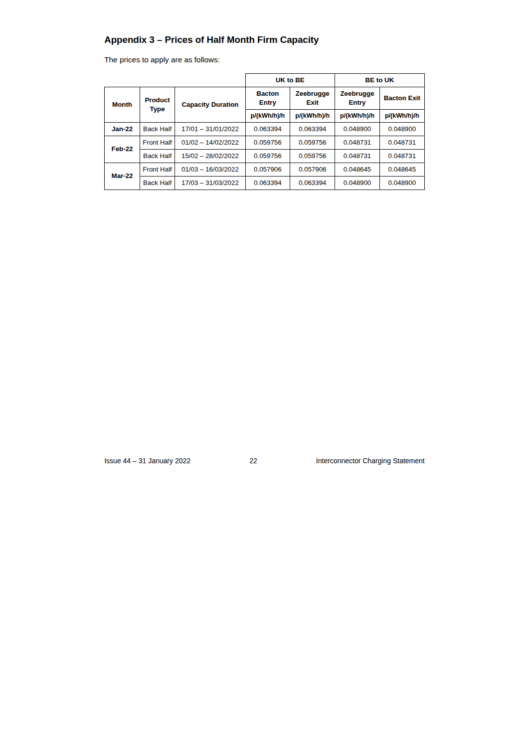Appendix 3 – Prices of Half Month Firm Capacity
The prices to apply are as follows:
| | | | UK to BE | BE to UK |
| --- | --- | --- | --- | --- |
| Month | Product Type | Capacity Duration | Bacton Entry | Zeebrugge Exit | Zeebrugge Entry | Bacton Exit |
| p/(kWh/h)/h | p/(kWh/h)/h | p/(kWh/h)/h | p/(kWh/h)/h |
| Jan-22 | Back Half | 17/01 – 31/01/2022 | 0.063394 | 0.063394 | 0.048900 | 0.048900 |
| Feb-22 | Front Half | 01/02 – 14/02/2022 | 0.059756 | 0.059756 | 0.048731 | 0.048731 |
| Back Half | 15/02 – 28/02/2022 | 0.059756 | 0.059756 | 0.048731 | 0.048731 |
| Mar-22 | Front Half | 01/03 – 16/03/2022 | 0.057906 | 0.057906 | 0.048645 | 0.048645 |
| Back Half | 17/03 – 31/03/2022 | 0.063394 | 0.063394 | 0.048900 | 0.048900 |
Issue 44 – 31 January 2022
22
Interconnector Charging Statement